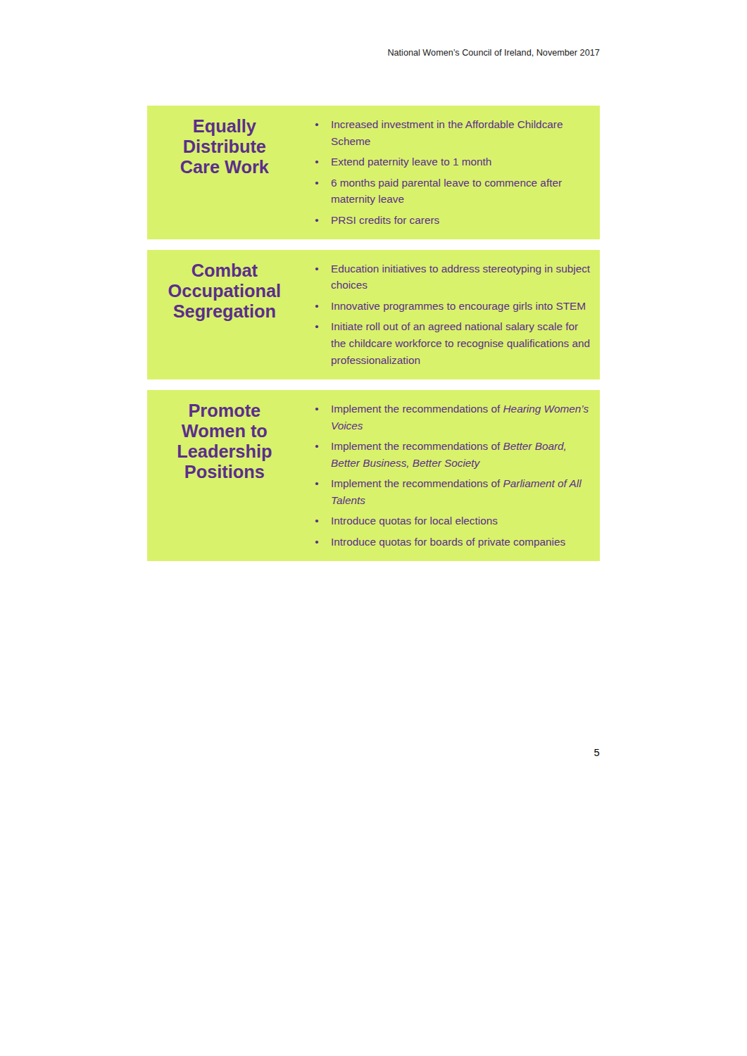National Women’s Council of Ireland, November 2017
| Equally Distribute Care Work | Increased investment in the Affordable Childcare Scheme Extend paternity leave to 1 month 6 months paid parental leave to commence after maternity leave PRSI credits for carers |
| Combat Occupational Segregation | Education initiatives to address stereotyping in subject choices Innovative programmes to encourage girls into STEM Initiate roll out of an agreed national salary scale for the childcare workforce to recognise qualifications and professionalization |
| Promote Women to Leadership Positions | Implement the recommendations of Hearing Women’s Voices Implement the recommendations of Better Board, Better Business, Better Society Implement the recommendations of Parliament of All Talents Introduce quotas for local elections Introduce quotas for boards of private companies |
5